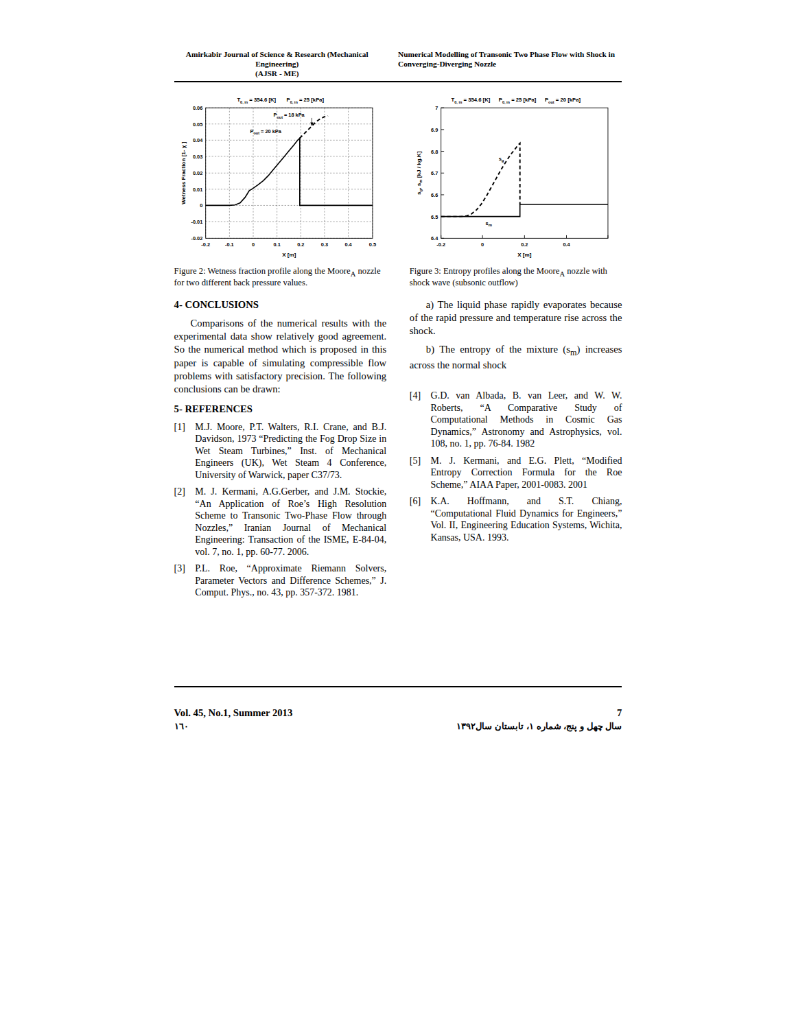Amirkabir Journal of Science & Research (Mechanical Engineering)
(AJSR - ME)
Numerical Modelling of Transonic Two Phase Flow with Shock in Converging-Diverging Nozzle
T0, in = 354.6 [K] P0, in = 25 [kPa] 0.06 0.05 0.04 0.03 0.02 0.01 0 -0.01 -0.02 -0.2 -0.1 0 0.1 0.2 0.3 0.4 0.5 X [m] Wetness Fraction [1- χ ] Pout = 18 kPa Pout = 20 kPa
Figure 2: Wetness fraction profile along the MooreA nozzle for two different back pressure values.
4- CONCLUSIONS
Comparisons of the numerical results with the experimental data show relatively good agreement. So the numerical method which is proposed in this paper is capable of simulating compressible flow problems with satisfactory precision. The following conclusions can be drawn:
5- REFERENCES
[1] M.J. Moore, P.T. Walters, R.I. Crane, and B.J. Davidson, 1973 “Predicting the Fog Drop Size in Wet Steam Turbines,” Inst. of Mechanical Engineers (UK), Wet Steam 4 Conference, University of Warwick, paper C37/73.
[2] M. J. Kermani, A.G.Gerber, and J.M. Stockie, “An Application of Roe’s High Resolution Scheme to Transonic Two-Phase Flow through Nozzles,” Iranian Journal of Mechanical Engineering: Transaction of the ISME, E-84-04, vol. 7, no. 1, pp. 60-77. 2006.
[3] P.L. Roe, “Approximate Riemann Solvers, Parameter Vectors and Difference Schemes,” J. Comput. Phys., no. 43, pp. 357-372. 1981.
T0, in = 354.6 [K] P0, in = 25 [kPa] Pout = 20 [kPa] 7 6.9 6.8 6.7 6.6 6.5 6.4 -0.2 0 0.2 0.4 X [m] sg, sm [kJ / kg.K] sg sm
Figure 3: Entropy profiles along the MooreA nozzle with shock wave (subsonic outflow)
a) The liquid phase rapidly evaporates because of the rapid pressure and temperature rise across the shock.
b) The entropy of the mixture (sm) increases across the normal shock
[4] G.D. van Albada, B. van Leer, and W. W. Roberts, “A Comparative Study of Computational Methods in Cosmic Gas Dynamics,” Astronomy and Astrophysics, vol. 108, no. 1, pp. 76-84. 1982
[5] M. J. Kermani, and E.G. Plett, “Modified Entropy Correction Formula for the Roe Scheme,” AIAA Paper, 2001-0083. 2001
[6] K.A. Hoffmann, and S.T. Chiang, “Computational Fluid Dynamics for Engineers,” Vol. II, Engineering Education Systems, Wichita, Kansas, USA. 1993.
Vol. 45, No.1, Summer 2013
١٦٠
7
سال چهل و پنج، شماره ١، تابستان سال١٣٩٢